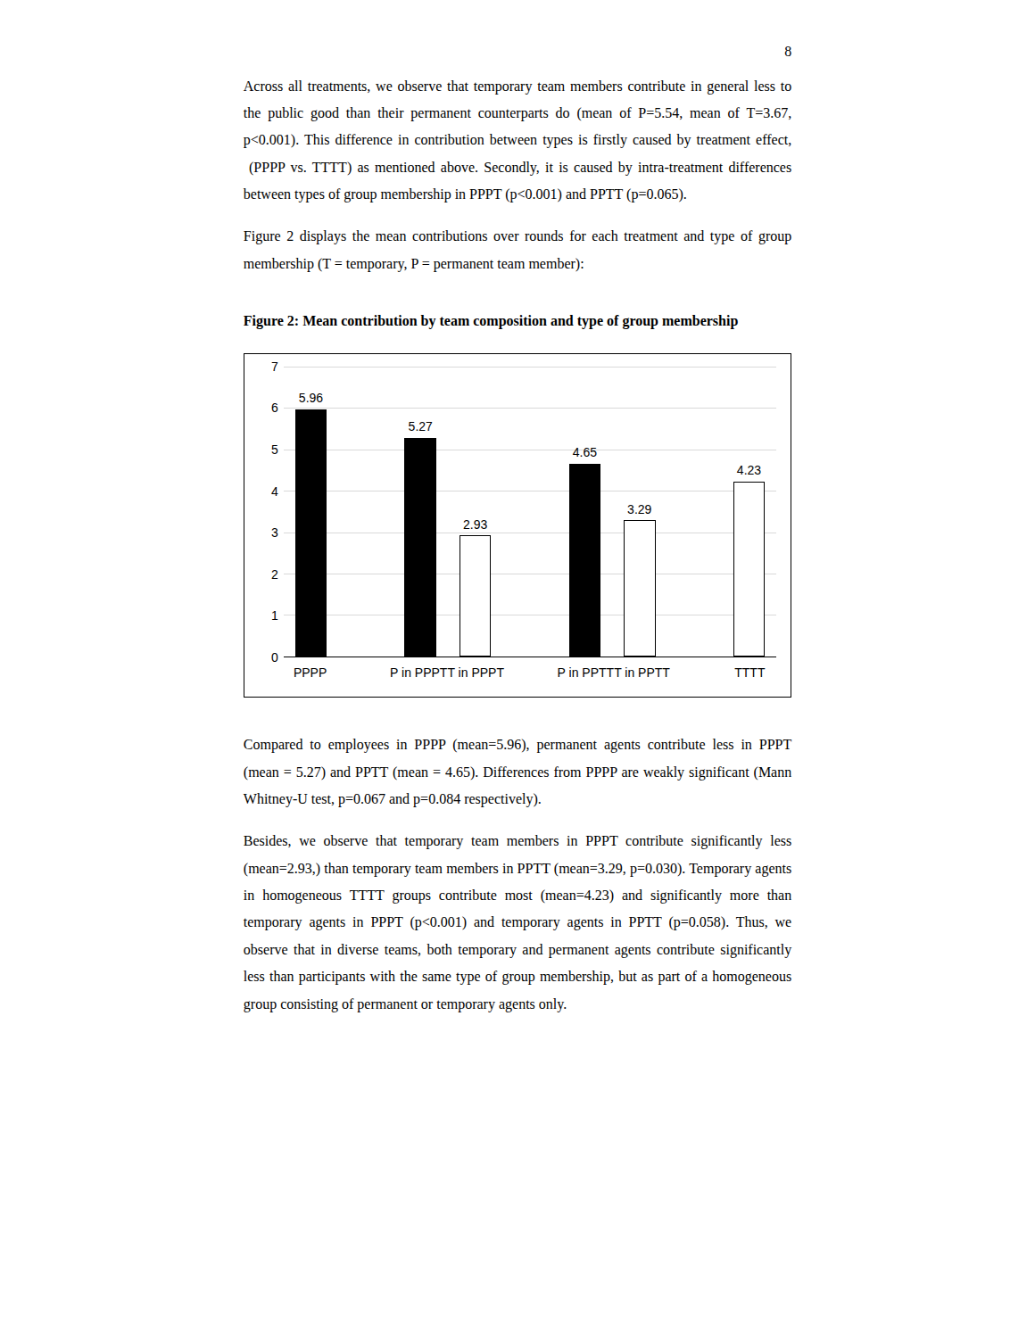8
Across all treatments, we observe that temporary team members contribute in general less to the public good than their permanent counterparts do (mean of P=5.54, mean of T=3.67, p<0.001). This difference in contribution between types is firstly caused by treatment effect, (PPPP vs. TTTT) as mentioned above. Secondly, it is caused by intra-treatment differences between types of group membership in PPPT (p<0.001) and PPTT (p=0.065).
Figure 2 displays the mean contributions over rounds for each treatment and type of group membership (T = temporary, P = permanent team member):
Figure 2: Mean contribution by team composition and type of group membership
7 6 5 4 3 2 1 0
5.96
5.27
2.93
4.65
3.29
4.23
PPPP
P in PPPT
T in PPPT
P in PPTT
T in PPTT
TTTT
Compared to employees in PPPP (mean=5.96), permanent agents contribute less in PPPT (mean = 5.27) and PPTT (mean = 4.65). Differences from PPPP are weakly significant (Mann Whitney-U test, p=0.067 and p=0.084 respectively).
Besides, we observe that temporary team members in PPPT contribute significantly less (mean=2.93,) than temporary team members in PPTT (mean=3.29, p=0.030). Temporary agents in homogeneous TTTT groups contribute most (mean=4.23) and significantly more than temporary agents in PPPT (p<0.001) and temporary agents in PPTT (p=0.058). Thus, we observe that in diverse teams, both temporary and permanent agents contribute significantly less than participants with the same type of group membership, but as part of a homogeneous group consisting of permanent or temporary agents only.